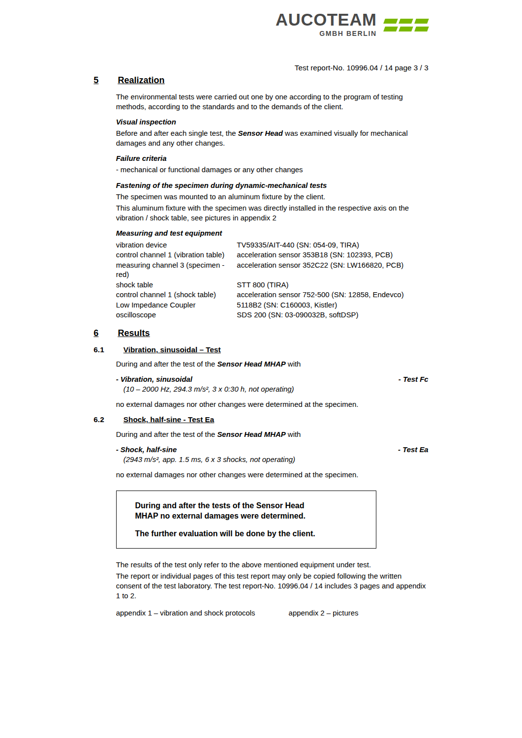AUCOTEAM
GMBH BERLIN
Test report-No. 10996.04 / 14 page 3 / 3
5 Realization
The environmental tests were carried out one by one according to the program of testing methods, according to the standards and to the demands of the client.
Visual inspection
Before and after each single test, the Sensor Head was examined visually for mechanical damages and any other changes.
Failure criteria
- mechanical or functional damages or any other changes
Fastening of the specimen during dynamic-mechanical tests
The specimen was mounted to an aluminum fixture by the client.
This aluminum fixture with the specimen was directly installed in the respective axis on the vibration / shock table, see pictures in appendix 2
Measuring and test equipment
| vibration device | TV59335/AIT-440 (SN: 054-09, TIRA) |
| control channel 1 (vibration table) | acceleration sensor 353B18 (SN: 102393, PCB) |
| measuring channel 3 (specimen - red) | acceleration sensor 352C22 (SN: LW166820, PCB) |
| shock table | STT 800 (TIRA) |
| control channel 1 (shock table) | acceleration sensor 752-500 (SN: 12858, Endevco) |
| Low Impedance Coupler | 5118B2 (SN: C160003, Kistler) |
| oscilloscope | SDS 200 (SN: 03-090032B, softDSP) |
6 Results
6.1 Vibration, sinusoidal – Test
During and after the test of the Sensor Head MHAP with
- Vibration, sinusoidal - Test Fc
(10 – 2000 Hz, 294.3 m/s², 3 x 0:30 h, not operating)
no external damages nor other changes were determined at the specimen.
6.2 Shock, half-sine - Test Ea
During and after the test of the Sensor Head MHAP with
- Shock, half-sine - Test Ea
(2943 m/s², app. 1.5 ms, 6 x 3 shocks, not operating)
no external damages nor other changes were determined at the specimen.
During and after the tests of the Sensor Head
MHAP no external damages were determined.
The further evaluation will be done by the client.
The results of the test only refer to the above mentioned equipment under test.
The report or individual pages of this test report may only be copied following the written consent of the test laboratory. The test report-No. 10996.04 / 14 includes 3 pages and appendix 1 to 2.
appendix 1 – vibration and shock protocols
appendix 2 – pictures